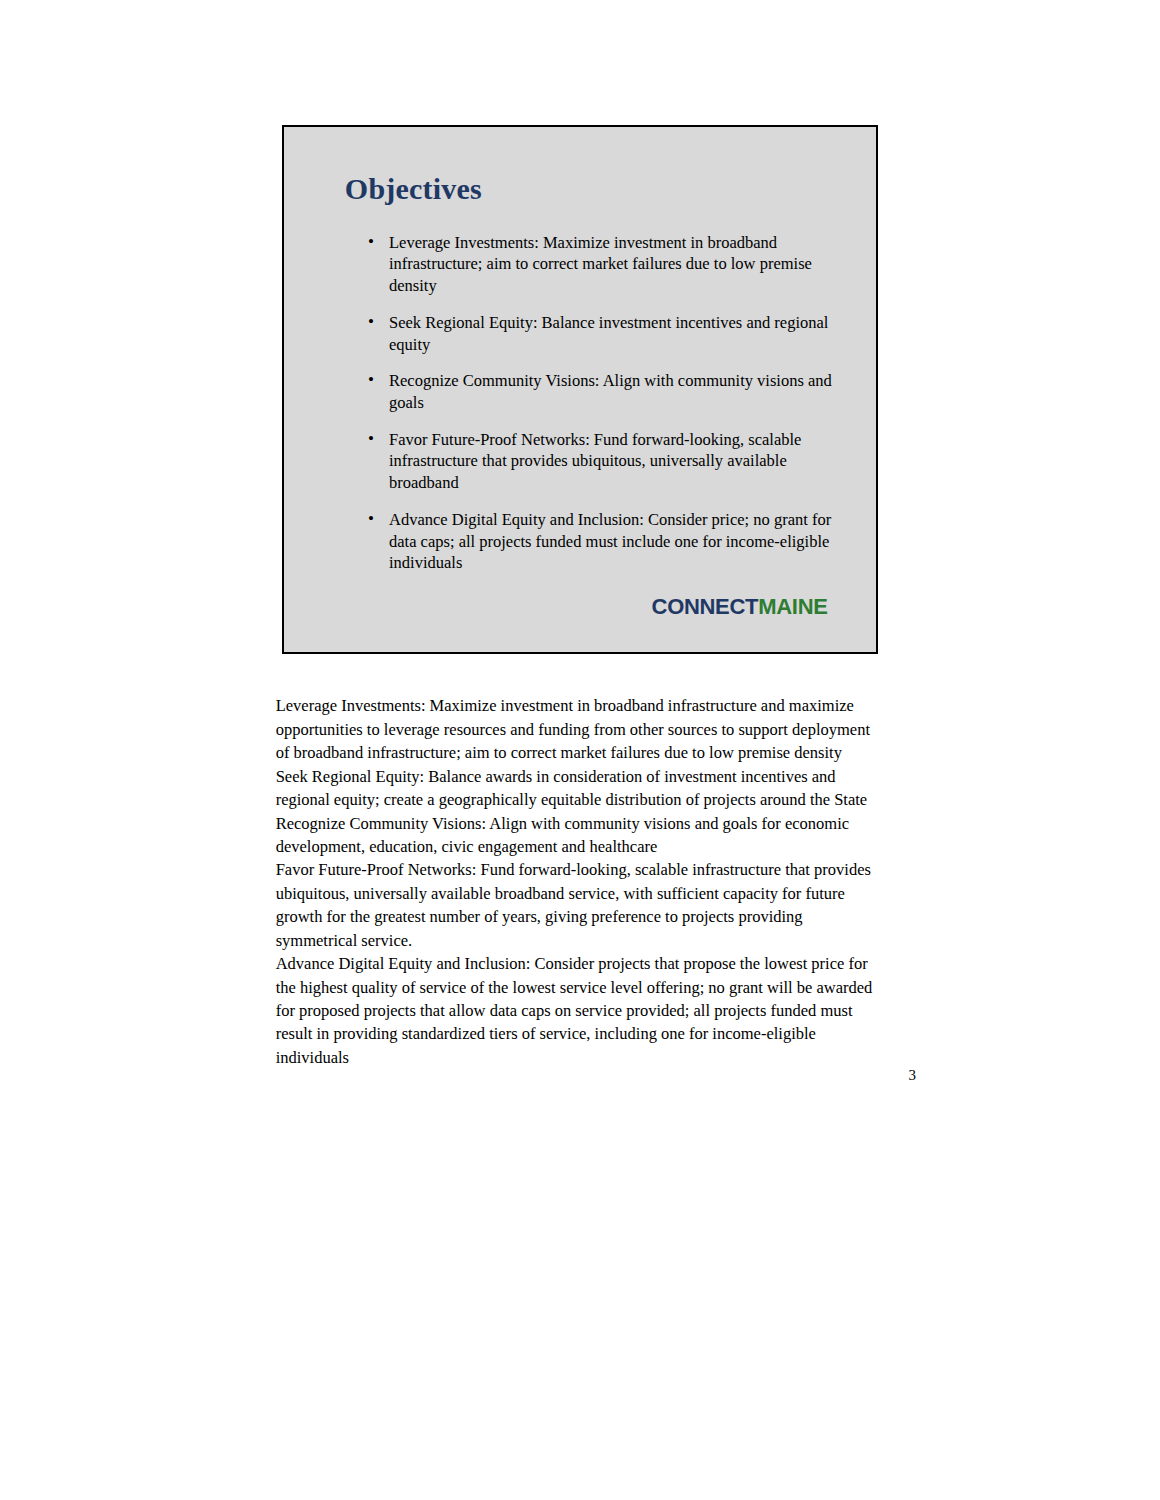Objectives
Leverage Investments: Maximize investment in broadband infrastructure; aim to correct market failures due to low premise density
Seek Regional Equity: Balance investment incentives and regional equity
Recognize Community Visions: Align with community visions and goals
Favor Future-Proof Networks: Fund forward-looking, scalable infrastructure that provides ubiquitous, universally available broadband
Advance Digital Equity and Inclusion: Consider price; no grant for data caps; all projects funded must include one for income-eligible individuals
CONNECT MAINE
Leverage Investments: Maximize investment in broadband infrastructure and maximize opportunities to leverage resources and funding from other sources to support deployment of broadband infrastructure; aim to correct market failures due to low premise density
Seek Regional Equity: Balance awards in consideration of investment incentives and regional equity; create a geographically equitable distribution of projects around the State
Recognize Community Visions: Align with community visions and goals for economic development, education, civic engagement and healthcare
Favor Future-Proof Networks: Fund forward-looking, scalable infrastructure that provides ubiquitous, universally available broadband service, with sufficient capacity for future growth for the greatest number of years, giving preference to projects providing symmetrical service.
Advance Digital Equity and Inclusion: Consider projects that propose the lowest price for the highest quality of service of the lowest service level offering; no grant will be awarded for proposed projects that allow data caps on service provided; all projects funded must result in providing standardized tiers of service, including one for income-eligible individuals
3